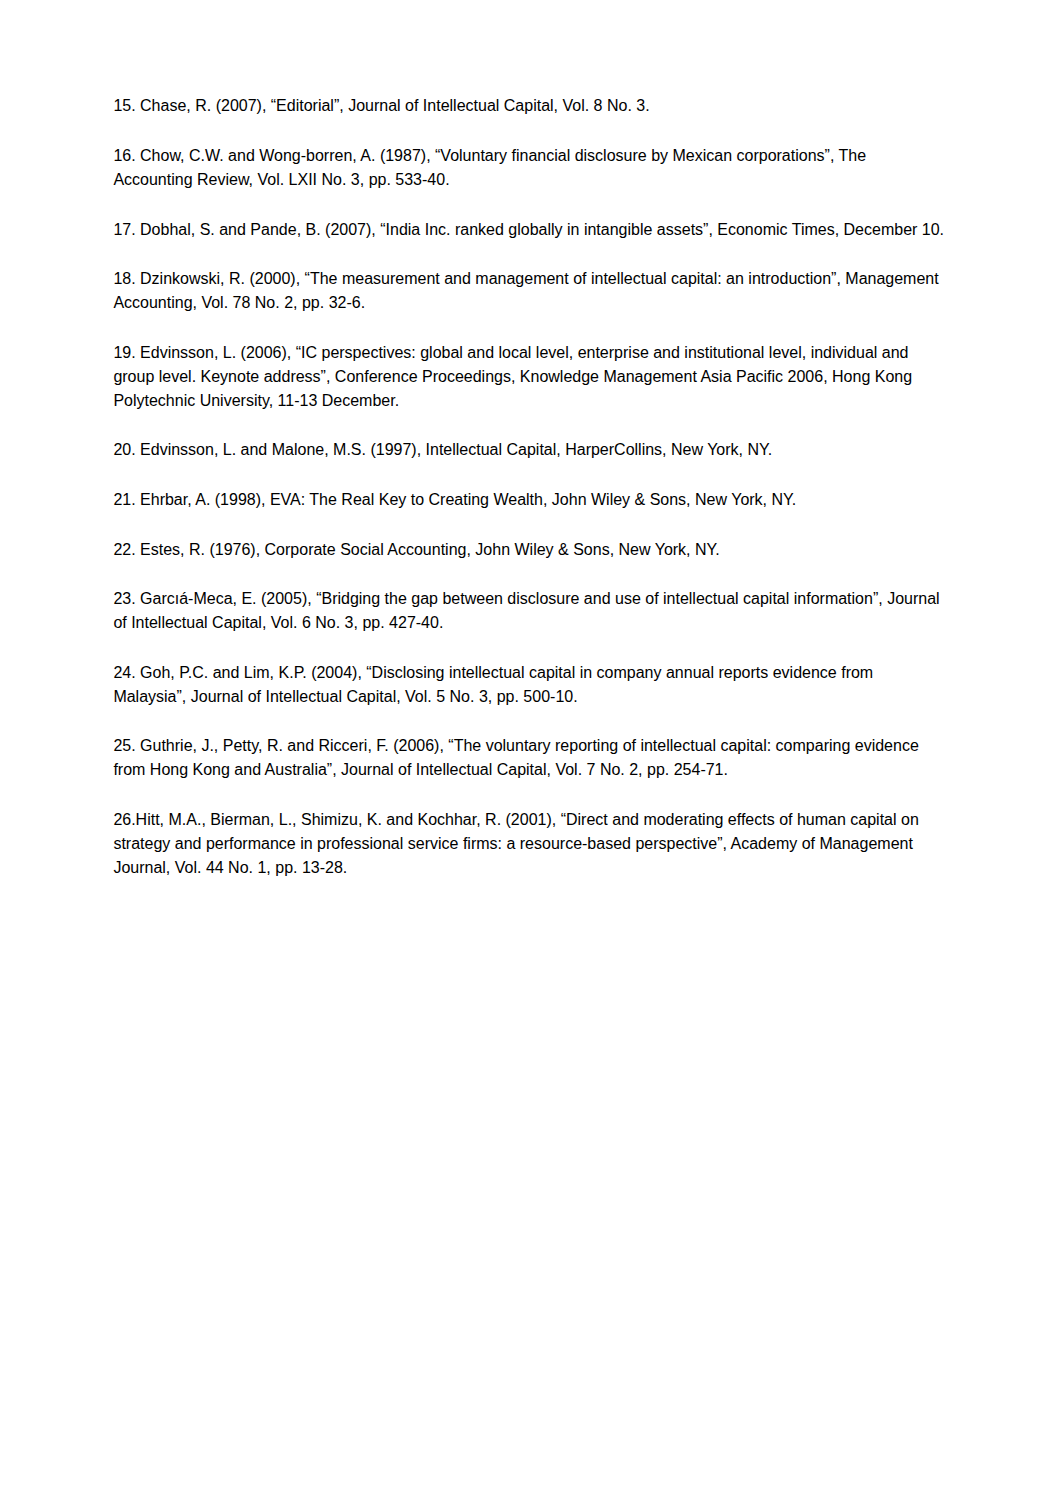15. Chase, R. (2007), “Editorial”, Journal of Intellectual Capital, Vol. 8 No. 3.
16. Chow, C.W. and Wong-borren, A. (1987), “Voluntary financial disclosure by Mexican corporations”, The Accounting Review, Vol. LXII No. 3, pp. 533-40.
17. Dobhal, S. and Pande, B. (2007), “India Inc. ranked globally in intangible assets”, Economic Times, December 10.
18. Dzinkowski, R. (2000), “The measurement and management of intellectual capital: an introduction”, Management Accounting, Vol. 78 No. 2, pp. 32-6.
19. Edvinsson, L. (2006), “IC perspectives: global and local level, enterprise and institutional level, individual and group level. Keynote address”, Conference Proceedings, Knowledge Management Asia Pacific 2006, Hong Kong Polytechnic University, 11-13 December.
20. Edvinsson, L. and Malone, M.S. (1997), Intellectual Capital, HarperCollins, New York, NY.
21. Ehrbar, A. (1998), EVA: The Real Key to Creating Wealth, John Wiley & Sons, New York, NY.
22. Estes, R. (1976), Corporate Social Accounting, John Wiley & Sons, New York, NY.
23. Garcıá-Meca, E. (2005), “Bridging the gap between disclosure and use of intellectual capital information”, Journal of Intellectual Capital, Vol. 6 No. 3, pp. 427-40.
24. Goh, P.C. and Lim, K.P. (2004), “Disclosing intellectual capital in company annual reports evidence from Malaysia”, Journal of Intellectual Capital, Vol. 5 No. 3, pp. 500-10.
25. Guthrie, J., Petty, R. and Ricceri, F. (2006), “The voluntary reporting of intellectual capital: comparing evidence from Hong Kong and Australia”, Journal of Intellectual Capital, Vol. 7 No. 2, pp. 254-71.
26.Hitt, M.A., Bierman, L., Shimizu, K. and Kochhar, R. (2001), “Direct and moderating effects of human capital on strategy and performance in professional service firms: a resource-based perspective”, Academy of Management Journal, Vol. 44 No. 1, pp. 13-28.